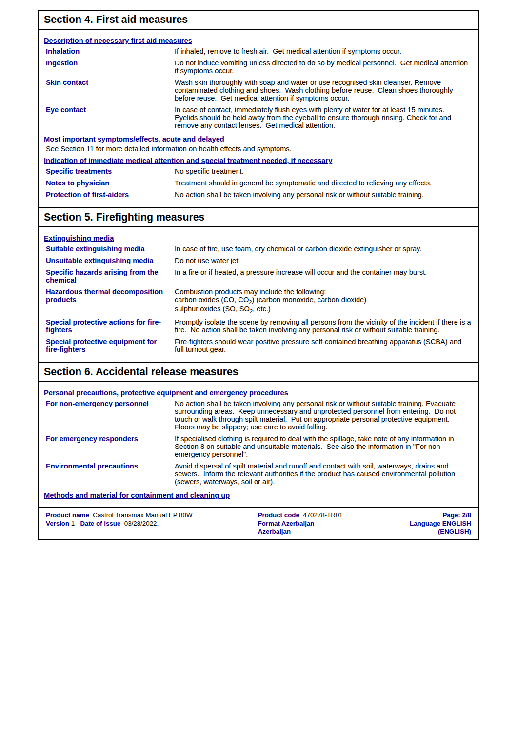Section 4. First aid measures
Description of necessary first aid measures
| Inhalation | If inhaled, remove to fresh air. Get medical attention if symptoms occur. |
| Ingestion | Do not induce vomiting unless directed to do so by medical personnel. Get medical attention if symptoms occur. |
| Skin contact | Wash skin thoroughly with soap and water or use recognised skin cleanser. Remove contaminated clothing and shoes. Wash clothing before reuse. Clean shoes thoroughly before reuse. Get medical attention if symptoms occur. |
| Eye contact | In case of contact, immediately flush eyes with plenty of water for at least 15 minutes. Eyelids should be held away from the eyeball to ensure thorough rinsing. Check for and remove any contact lenses. Get medical attention. |
Most important symptoms/effects, acute and delayed
See Section 11 for more detailed information on health effects and symptoms.
Indication of immediate medical attention and special treatment needed, if necessary
| Specific treatments | No specific treatment. |
| Notes to physician | Treatment should in general be symptomatic and directed to relieving any effects. |
| Protection of first-aiders | No action shall be taken involving any personal risk or without suitable training. |
Section 5. Firefighting measures
Extinguishing media
| Suitable extinguishing media | In case of fire, use foam, dry chemical or carbon dioxide extinguisher or spray. |
| Unsuitable extinguishing media | Do not use water jet. |
| Specific hazards arising from the chemical | In a fire or if heated, a pressure increase will occur and the container may burst. |
| Hazardous thermal decomposition products | Combustion products may include the following: carbon oxides (CO, CO 2 ) (carbon monoxide, carbon dioxide) sulphur oxides (SO, SO 2 , etc.) |
| Special protective actions for fire-fighters | Promptly isolate the scene by removing all persons from the vicinity of the incident if there is a fire. No action shall be taken involving any personal risk or without suitable training. |
| Special protective equipment for fire-fighters | Fire-fighters should wear positive pressure self-contained breathing apparatus (SCBA) and full turnout gear. |
Section 6. Accidental release measures
Personal precautions, protective equipment and emergency procedures
| For non-emergency personnel | No action shall be taken involving any personal risk or without suitable training. Evacuate surrounding areas. Keep unnecessary and unprotected personnel from entering. Do not touch or walk through spilt material. Put on appropriate personal protective equipment. Floors may be slippery; use care to avoid falling. |
| For emergency responders | If specialised clothing is required to deal with the spillage, take note of any information in Section 8 on suitable and unsuitable materials. See also the information in "For non-emergency personnel". |
| Environmental precautions | Avoid dispersal of spilt material and runoff and contact with soil, waterways, drains and sewers. Inform the relevant authorities if the product has caused environmental pollution (sewers, waterways, soil or air). |
Methods and material for containment and cleaning up
| Product name Castrol Transmax Manual EP 80W | Product code 470278-TR01 | Page: 2/8 |
| Version 1 Date of issue 03/28/2022. | Format Azerbaijan | Language ENGLISH |
| | Azerbaijan | (ENGLISH) |